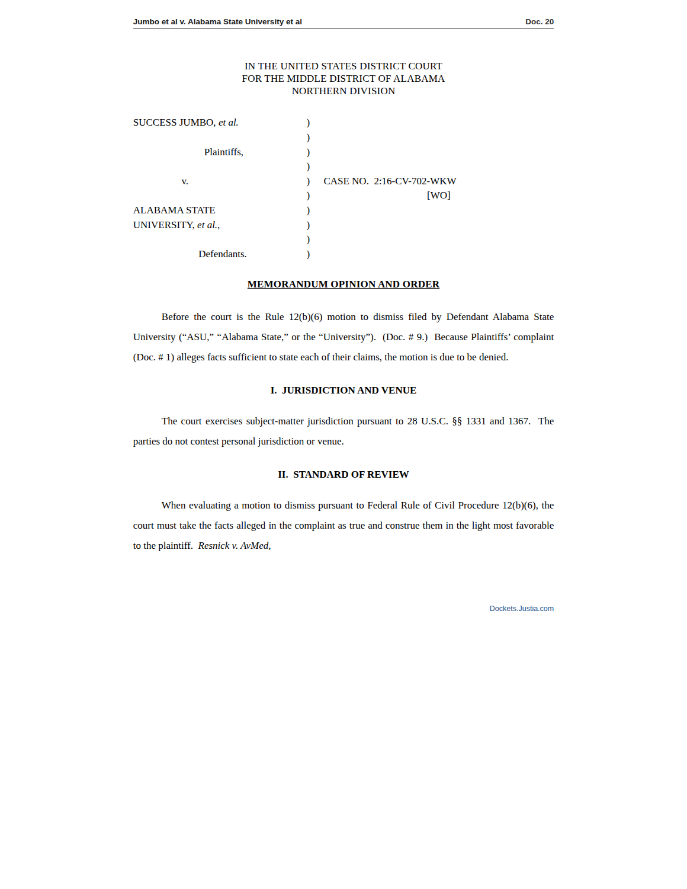Jumbo et al v. Alabama State University et al Doc. 20
IN THE UNITED STATES DISTRICT COURT
FOR THE MIDDLE DISTRICT OF ALABAMA
NORTHERN DIVISION
| SUCCESS JUMBO, et al. | ) | |
| | ) | |
| Plaintiffs, | ) | |
| | ) | |
| v. | ) | CASE NO. 2:16-CV-702-WKW |
| | ) | [WO] |
| ALABAMA STATE | ) | |
| UNIVERSITY, et al. , | ) | |
| | ) | |
| Defendants. | ) | |
MEMORANDUM OPINION AND ORDER
Before the court is the Rule 12(b)(6) motion to dismiss filed by Defendant Alabama State University (“ASU,” “Alabama State,” or the “University”). (Doc. # 9.) Because Plaintiffs’ complaint (Doc. # 1) alleges facts sufficient to state each of their claims, the motion is due to be denied.
I. JURISDICTION AND VENUE
The court exercises subject-matter jurisdiction pursuant to 28 U.S.C. §§ 1331 and 1367. The parties do not contest personal jurisdiction or venue.
II. STANDARD OF REVIEW
When evaluating a motion to dismiss pursuant to Federal Rule of Civil Procedure 12(b)(6), the court must take the facts alleged in the complaint as true and construe them in the light most favorable to the plaintiff. Resnick v. AvMed,
Dockets. Justia.com